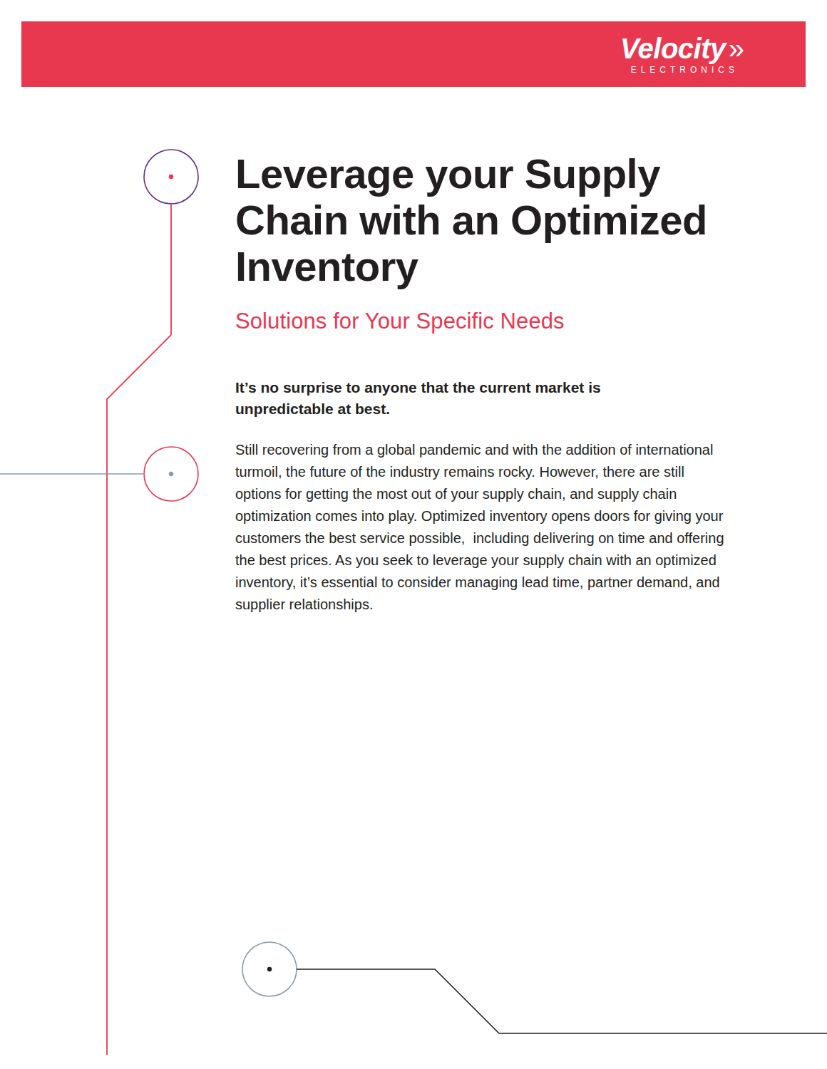Velocity»
ELECTRONICS
Leverage your Supply Chain with an Optimized Inventory
Solutions for Your Specific Needs
It’s no surprise to anyone that the current market is unpredictable at best.
Still recovering from a global pandemic and with the addition of international turmoil, the future of the industry remains rocky. However, there are still options for getting the most out of your supply chain, and supply chain optimization comes into play. Optimized inventory opens doors for giving your customers the best service possible, including delivering on time and offering the best prices. As you seek to leverage your supply chain with an optimized inventory, it’s essential to consider managing lead time, partner demand, and supplier relationships.